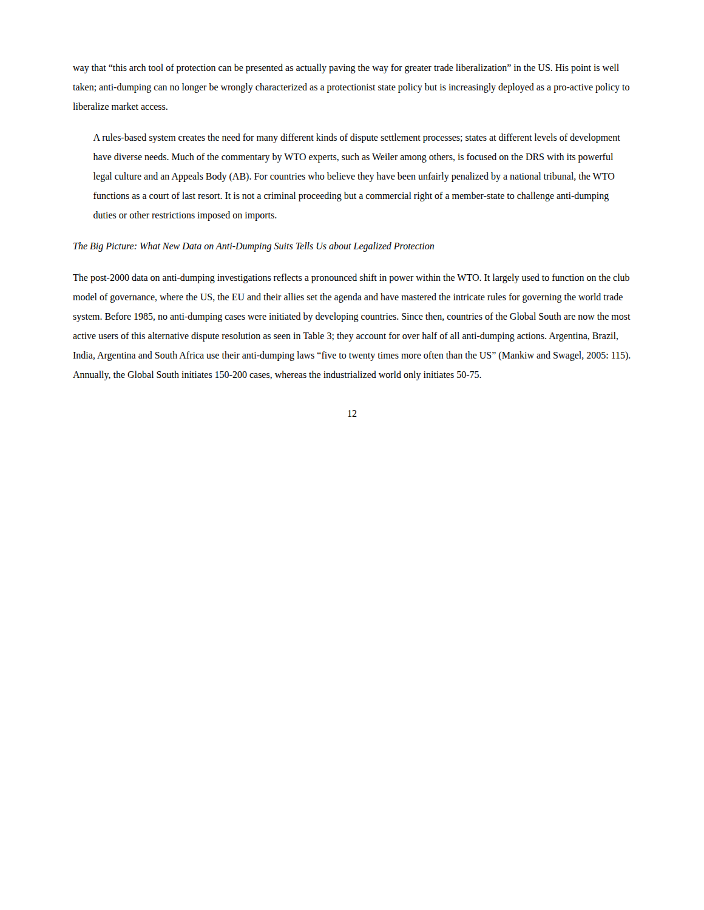way that “this arch tool of protection can be presented as actually paving the way for greater trade liberalization” in the US. His point is well taken; anti-dumping can no longer be wrongly characterized as a protectionist state policy but is increasingly deployed as a pro-active policy to liberalize market access.
A rules-based system creates the need for many different kinds of dispute settlement processes; states at different levels of development have diverse needs. Much of the commentary by WTO experts, such as Weiler among others, is focused on the DRS with its powerful legal culture and an Appeals Body (AB). For countries who believe they have been unfairly penalized by a national tribunal, the WTO functions as a court of last resort. It is not a criminal proceeding but a commercial right of a member-state to challenge anti-dumping duties or other restrictions imposed on imports.
The Big Picture: What New Data on Anti-Dumping Suits Tells Us about Legalized Protection
The post-2000 data on anti-dumping investigations reflects a pronounced shift in power within the WTO. It largely used to function on the club model of governance, where the US, the EU and their allies set the agenda and have mastered the intricate rules for governing the world trade system. Before 1985, no anti-dumping cases were initiated by developing countries. Since then, countries of the Global South are now the most active users of this alternative dispute resolution as seen in Table 3; they account for over half of all anti-dumping actions. Argentina, Brazil, India, Argentina and South Africa use their anti-dumping laws “five to twenty times more often than the US” (Mankiw and Swagel, 2005: 115). Annually, the Global South initiates 150-200 cases, whereas the industrialized world only initiates 50-75.
12